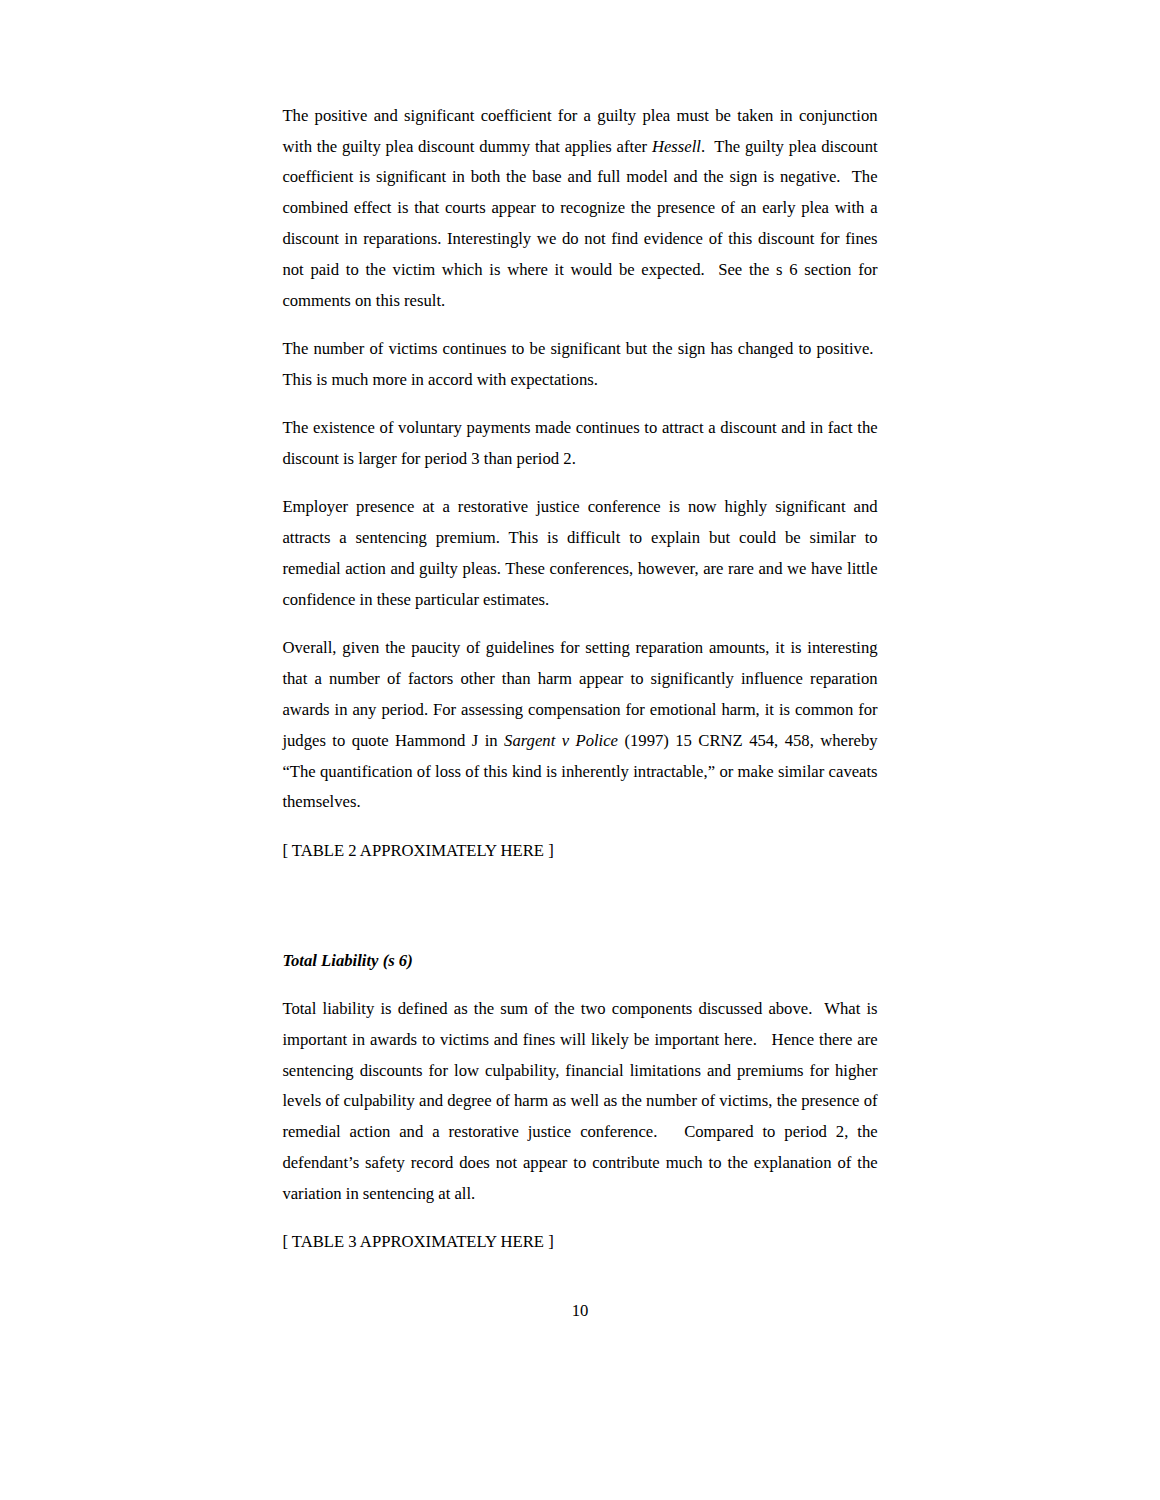The positive and significant coefficient for a guilty plea must be taken in conjunction with the guilty plea discount dummy that applies after Hessell. The guilty plea discount coefficient is significant in both the base and full model and the sign is negative. The combined effect is that courts appear to recognize the presence of an early plea with a discount in reparations. Interestingly we do not find evidence of this discount for fines not paid to the victim which is where it would be expected. See the s 6 section for comments on this result.
The number of victims continues to be significant but the sign has changed to positive. This is much more in accord with expectations.
The existence of voluntary payments made continues to attract a discount and in fact the discount is larger for period 3 than period 2.
Employer presence at a restorative justice conference is now highly significant and attracts a sentencing premium. This is difficult to explain but could be similar to remedial action and guilty pleas. These conferences, however, are rare and we have little confidence in these particular estimates.
Overall, given the paucity of guidelines for setting reparation amounts, it is interesting that a number of factors other than harm appear to significantly influence reparation awards in any period. For assessing compensation for emotional harm, it is common for judges to quote Hammond J in Sargent v Police (1997) 15 CRNZ 454, 458, whereby “The quantification of loss of this kind is inherently intractable,” or make similar caveats themselves.
[ TABLE 2 APPROXIMATELY HERE ]
Total Liability (s 6)
Total liability is defined as the sum of the two components discussed above. What is important in awards to victims and fines will likely be important here. Hence there are sentencing discounts for low culpability, financial limitations and premiums for higher levels of culpability and degree of harm as well as the number of victims, the presence of remedial action and a restorative justice conference. Compared to period 2, the defendant’s safety record does not appear to contribute much to the explanation of the variation in sentencing at all.
[ TABLE 3 APPROXIMATELY HERE ]
10